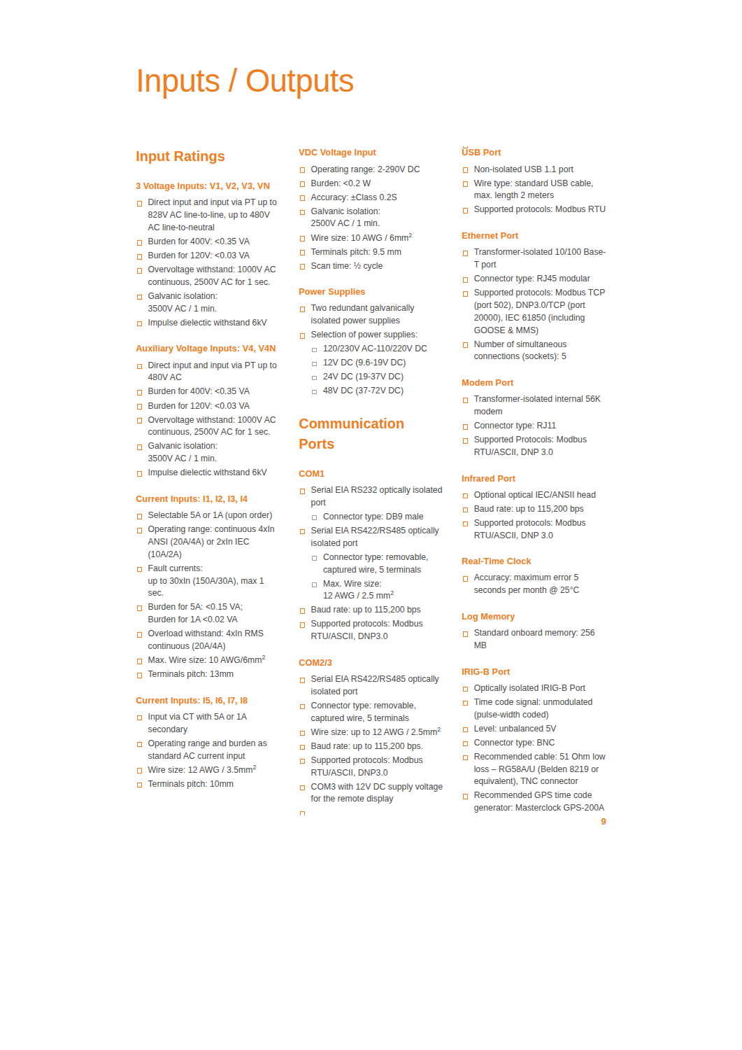Inputs / Outputs
Input Ratings
3 Voltage Inputs: V1, V2, V3, VN
Direct input and input via PT up to 828V AC line-to-line, up to 480V AC line-to-neutral
Burden for 400V: <0.35 VA
Burden for 120V: <0.03 VA
Overvoltage withstand: 1000V AC continuous, 2500V AC for 1 sec.
Galvanic isolation:
3500V AC / 1 min.
Impulse dielectic withstand 6kV
Auxiliary Voltage Inputs: V4, V4N
Direct input and input via PT up to 480V AC
Burden for 400V: <0.35 VA
Burden for 120V: <0.03 VA
Overvoltage withstand: 1000V AC continuous, 2500V AC for 1 sec.
Galvanic isolation:
3500V AC / 1 min.
Impulse dielectic withstand 6kV
Current Inputs: I1, I2, I3, I4
Selectable 5A or 1A (upon order)
Operating range: continuous 4xIn ANSI (20A/4A) or 2xIn IEC (10A/2A)
Fault currents:
up to 30xIn (150A/30A), max 1 sec.
Burden for 5A: <0.15 VA;
Burden for 1A <0.02 VA
Overload withstand: 4xIn RMS continuous (20A/4A)
Max. Wire size: 10 AWG/6mm2
Terminals pitch: 13mm
Current Inputs: I5, I6, I7, I8
Input via CT with 5A or 1A secondary
Operating range and burden as standard AC current input
Wire size: 12 AWG / 3.5mm2
Terminals pitch: 10mm
VDC Voltage Input
Operating range: 2-290V DC
Burden: <0.2 W
Accuracy: ±Class 0.2S
Galvanic isolation:
2500V AC / 1 min.
Wire size: 10 AWG / 6mm2
Terminals pitch: 9.5 mm
Scan time: ½ cycle
Power Supplies
Two redundant galvanically isolated power supplies
Selection of power supplies:
120/230V AC-110/220V DC
12V DC (9.6-19V DC)
24V DC (19-37V DC)
48V DC (37-72V DC)
Communication Ports
COM1
Serial EIA RS232 optically isolated port
Connector type: DB9 male
Serial EIA RS422/RS485 optically isolated port
Connector type: removable, captured wire, 5 terminals
Max. Wire size:
12 AWG / 2.5 mm2
Baud rate: up to 115,200 bps
Supported protocols: Modbus RTU/ASCII, DNP3.0
COM2/3
Serial EIA RS422/RS485 optically isolated port
Connector type: removable, captured wire, 5 terminals
Wire size: up to 12 AWG / 2.5mm2
Baud rate: up to 115,200 bps.
Supported protocols: Modbus RTU/ASCII, DNP3.0
COM3 with 12V DC supply voltage for the remote display
USB Port
Non-isolated USB 1.1 port
Wire type: standard USB cable, max. length 2 meters
Supported protocols: Modbus RTU
Ethernet Port
Transformer-isolated 10/100 Base-T port
Connector type: RJ45 modular
Supported protocols: Modbus TCP (port 502), DNP3.0/TCP (port 20000), IEC 61850 (including GOOSE & MMS)
Number of simultaneous connections (sockets): 5
Modem Port
Transformer-isolated internal 56K modem
Connector type: RJ11
Supported Protocols: Modbus RTU/ASCII, DNP 3.0
Infrared Port
Optional optical IEC/ANSII head
Baud rate: up to 115,200 bps
Supported protocols: Modbus RTU/ASCII, DNP 3.0
Real-Time Clock
Accuracy: maximum error 5 seconds per month @ 25°C
Log Memory
Standard onboard memory: 256 MB
IRIG-B Port
Optically isolated IRIG-B Port
Time code signal: unmodulated (pulse-width coded)
Level: unbalanced 5V
Connector type: BNC
Recommended cable: 51 Ohm low loss – RG58A/U (Belden 8219 or equivalent), TNC connector
Recommended GPS time code generator: Masterclock GPS-200A
9